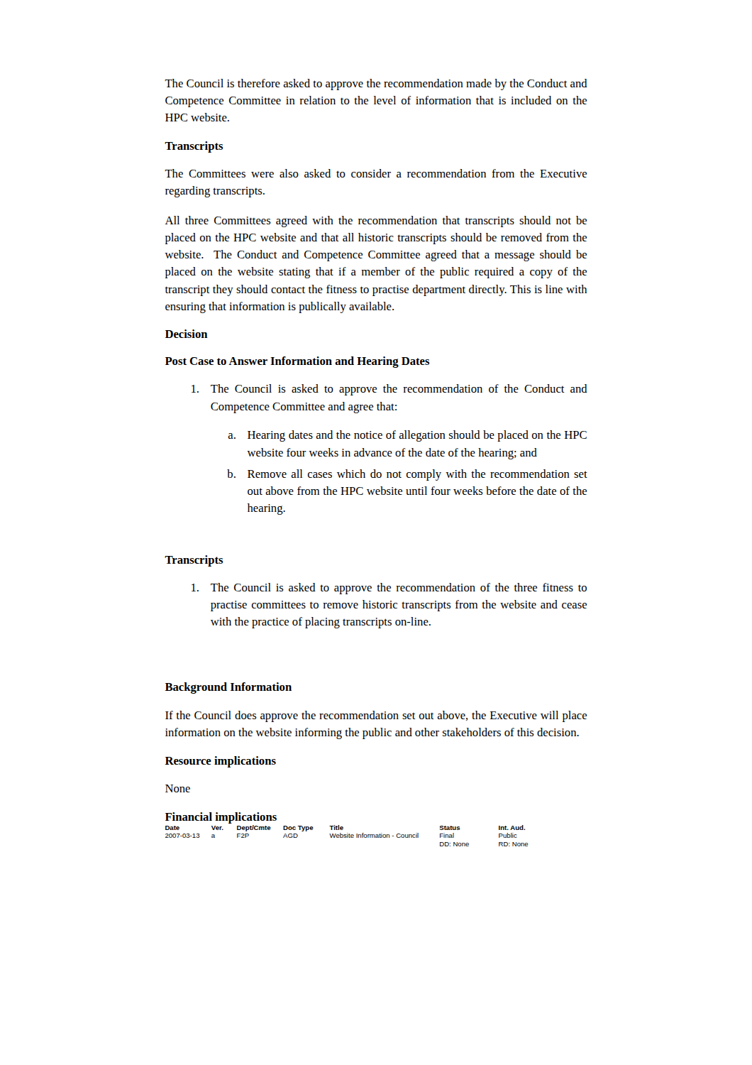The Council is therefore asked to approve the recommendation made by the Conduct and Competence Committee in relation to the level of information that is included on the HPC website.
Transcripts
The Committees were also asked to consider a recommendation from the Executive regarding transcripts.
All three Committees agreed with the recommendation that transcripts should not be placed on the HPC website and that all historic transcripts should be removed from the website. The Conduct and Competence Committee agreed that a message should be placed on the website stating that if a member of the public required a copy of the transcript they should contact the fitness to practise department directly. This is line with ensuring that information is publically available.
Decision
Post Case to Answer Information and Hearing Dates
The Council is asked to approve the recommendation of the Conduct and Competence Committee and agree that:
Hearing dates and the notice of allegation should be placed on the HPC website four weeks in advance of the date of the hearing; and
Remove all cases which do not comply with the recommendation set out above from the HPC website until four weeks before the date of the hearing.
Transcripts
The Council is asked to approve the recommendation of the three fitness to practise committees to remove historic transcripts from the website and cease with the practice of placing transcripts on-line.
Background Information
If the Council does approve the recommendation set out above, the Executive will place information on the website informing the public and other stakeholders of this decision.
Resource implications
None
Financial implications
| Date | Ver. | Dept/Cmte | Doc Type | Title | Status | Int. Aud. |
| 2007-03-13 | a | F2P | AGD | Website Information - Council | Final DD: None | Public RD: None |